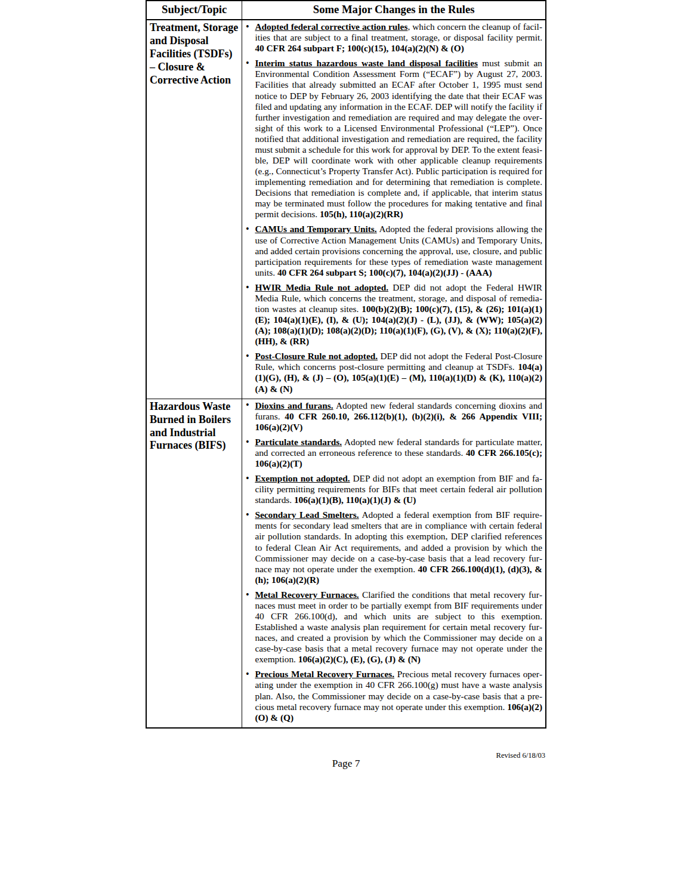| Subject/Topic | Some Major Changes in the Rules |
| --- | --- |
| Treatment, Storage and Disposal Facilities (TSDFs) – Closure & Corrective Action | Adopted federal corrective action rules , which concern the cleanup of facilities that are subject to a final treatment, storage, or disposal facility permit. 40 CFR 264 subpart F; 100(c)(15), 104(a)(2)(N) & (O) Interim status hazardous waste land disposal facilities must submit an Environmental Condition Assessment Form (“ECAF”) by August 27, 2003. Facilities that already submitted an ECAF after October 1, 1995 must send notice to DEP by February 26, 2003 identifying the date that their ECAF was filed and updating any information in the ECAF. DEP will notify the facility if further investigation and remediation are required and may delegate the oversight of this work to a Licensed Environmental Professional (“LEP”). Once notified that additional investigation and remediation are required, the facility must submit a schedule for this work for approval by DEP. To the extent feasible, DEP will coordinate work with other applicable cleanup requirements (e.g., Connecticut’s Property Transfer Act). Public participation is required for implementing remediation and for determining that remediation is complete. Decisions that remediation is complete and, if applicable, that interim status may be terminated must follow the procedures for making tentative and final permit decisions. 105(h), 110(a)(2)(RR) CAMUs and Temporary Units. Adopted the federal provisions allowing the use of Corrective Action Management Units (CAMUs) and Temporary Units, and added certain provisions concerning the approval, use, closure, and public participation requirements for these types of remediation waste management units. 40 CFR 264 subpart S; 100(c)(7), 104(a)(2)(JJ) - (AAA) HWIR Media Rule not adopted. DEP did not adopt the Federal HWIR Media Rule, which concerns the treatment, storage, and disposal of remediation wastes at cleanup sites. 100(b)(2)(B); 100(c)(7), (15), & (26); 101(a)(1)(E); 104(a)(1)(E), (I), & (U); 104(a)(2)(J) - (L), (JJ), & (WW); 105(a)(2)(A); 108(a)(1)(D); 108(a)(2)(D); 110(a)(1)(F), (G), (V), & (X); 110(a)(2)(F), (HH), & (RR) Post-Closure Rule not adopted. DEP did not adopt the Federal Post-Closure Rule, which concerns post-closure permitting and cleanup at TSDFs. 104(a)(1)(G), (H), & (J) – (O), 105(a)(1)(E) – (M), 110(a)(1)(D) & (K), 110(a)(2)(A) & (N) |
| Hazardous Waste Burned in Boilers and Industrial Furnaces (BIFS) | Dioxins and furans. Adopted new federal standards concerning dioxins and furans. 40 CFR 260.10, 266.112(b)(1), (b)(2)(i), & 266 Appendix VIII; 106(a)(2)(V) Particulate standards. Adopted new federal standards for particulate matter, and corrected an erroneous reference to these standards. 40 CFR 266.105(c); 106(a)(2)(T) Exemption not adopted. DEP did not adopt an exemption from BIF and facility permitting requirements for BIFs that meet certain federal air pollution standards. 106(a)(1)(B), 110(a)(1)(J) & (U) Secondary Lead Smelters. Adopted a federal exemption from BIF requirements for secondary lead smelters that are in compliance with certain federal air pollution standards. In adopting this exemption, DEP clarified references to federal Clean Air Act requirements, and added a provision by which the Commissioner may decide on a case-by-case basis that a lead recovery furnace may not operate under the exemption. 40 CFR 266.100(d)(1), (d)(3), & (h); 106(a)(2)(R) Metal Recovery Furnaces. Clarified the conditions that metal recovery furnaces must meet in order to be partially exempt from BIF requirements under 40 CFR 266.100(d), and which units are subject to this exemption. Established a waste analysis plan requirement for certain metal recovery furnaces, and created a provision by which the Commissioner may decide on a case-by-case basis that a metal recovery furnace may not operate under the exemption. 106(a)(2)(C), (E), (G), (J) & (N) Precious Metal Recovery Furnaces. Precious metal recovery furnaces operating under the exemption in 40 CFR 266.100(g) must have a waste analysis plan. Also, the Commissioner may decide on a case-by-case basis that a precious metal recovery furnace may not operate under this exemption. 106(a)(2)(O) & (Q) |
Page 7
Revised 6/18/03